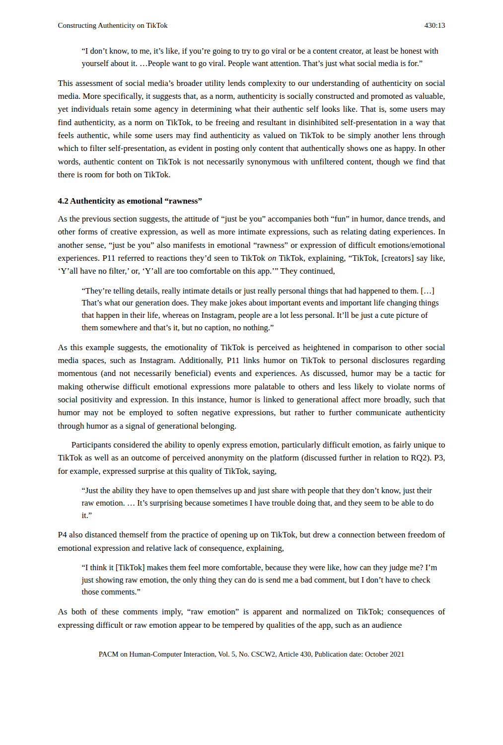Constructing Authenticity on TikTok 430:13
“I don’t know, to me, it’s like, if you’re going to try to go viral or be a content creator, at least be honest with yourself about it. …People want to go viral. People want attention. That’s just what social media is for.”
This assessment of social media’s broader utility lends complexity to our understanding of authenticity on social media. More specifically, it suggests that, as a norm, authenticity is socially constructed and promoted as valuable, yet individuals retain some agency in determining what their authentic self looks like. That is, some users may find authenticity, as a norm on TikTok, to be freeing and resultant in disinhibited self-presentation in a way that feels authentic, while some users may find authenticity as valued on TikTok to be simply another lens through which to filter self-presentation, as evident in posting only content that authentically shows one as happy. In other words, authentic content on TikTok is not necessarily synonymous with unfiltered content, though we find that there is room for both on TikTok.
4.2 Authenticity as emotional “rawness”
As the previous section suggests, the attitude of “just be you” accompanies both “fun” in humor, dance trends, and other forms of creative expression, as well as more intimate expressions, such as relating dating experiences. In another sense, “just be you” also manifests in emotional “rawness” or expression of difficult emotions/emotional experiences. P11 referred to reactions they’d seen to TikTok on TikTok, explaining, “TikTok, [creators] say like, ‘Y’all have no filter,’ or, ‘Y’all are too comfortable on this app.’” They continued,
“They’re telling details, really intimate details or just really personal things that had happened to them. […] That’s what our generation does. They make jokes about important events and important life changing things that happen in their life, whereas on Instagram, people are a lot less personal. It’ll be just a cute picture of them somewhere and that’s it, but no caption, no nothing.”
As this example suggests, the emotionality of TikTok is perceived as heightened in comparison to other social media spaces, such as Instagram. Additionally, P11 links humor on TikTok to personal disclosures regarding momentous (and not necessarily beneficial) events and experiences. As discussed, humor may be a tactic for making otherwise difficult emotional expressions more palatable to others and less likely to violate norms of social positivity and expression. In this instance, humor is linked to generational affect more broadly, such that humor may not be employed to soften negative expressions, but rather to further communicate authenticity through humor as a signal of generational belonging.
Participants considered the ability to openly express emotion, particularly difficult emotion, as fairly unique to TikTok as well as an outcome of perceived anonymity on the platform (discussed further in relation to RQ2). P3, for example, expressed surprise at this quality of TikTok, saying,
“Just the ability they have to open themselves up and just share with people that they don’t know, just their raw emotion. … It’s surprising because sometimes I have trouble doing that, and they seem to be able to do it.”
P4 also distanced themself from the practice of opening up on TikTok, but drew a connection between freedom of emotional expression and relative lack of consequence, explaining,
“I think it [TikTok] makes them feel more comfortable, because they were like, how can they judge me? I’m just showing raw emotion, the only thing they can do is send me a bad comment, but I don’t have to check those comments.”
As both of these comments imply, “raw emotion” is apparent and normalized on TikTok; consequences of expressing difficult or raw emotion appear to be tempered by qualities of the app, such as an audience
PACM on Human-Computer Interaction, Vol. 5, No. CSCW2, Article 430, Publication date: October 2021